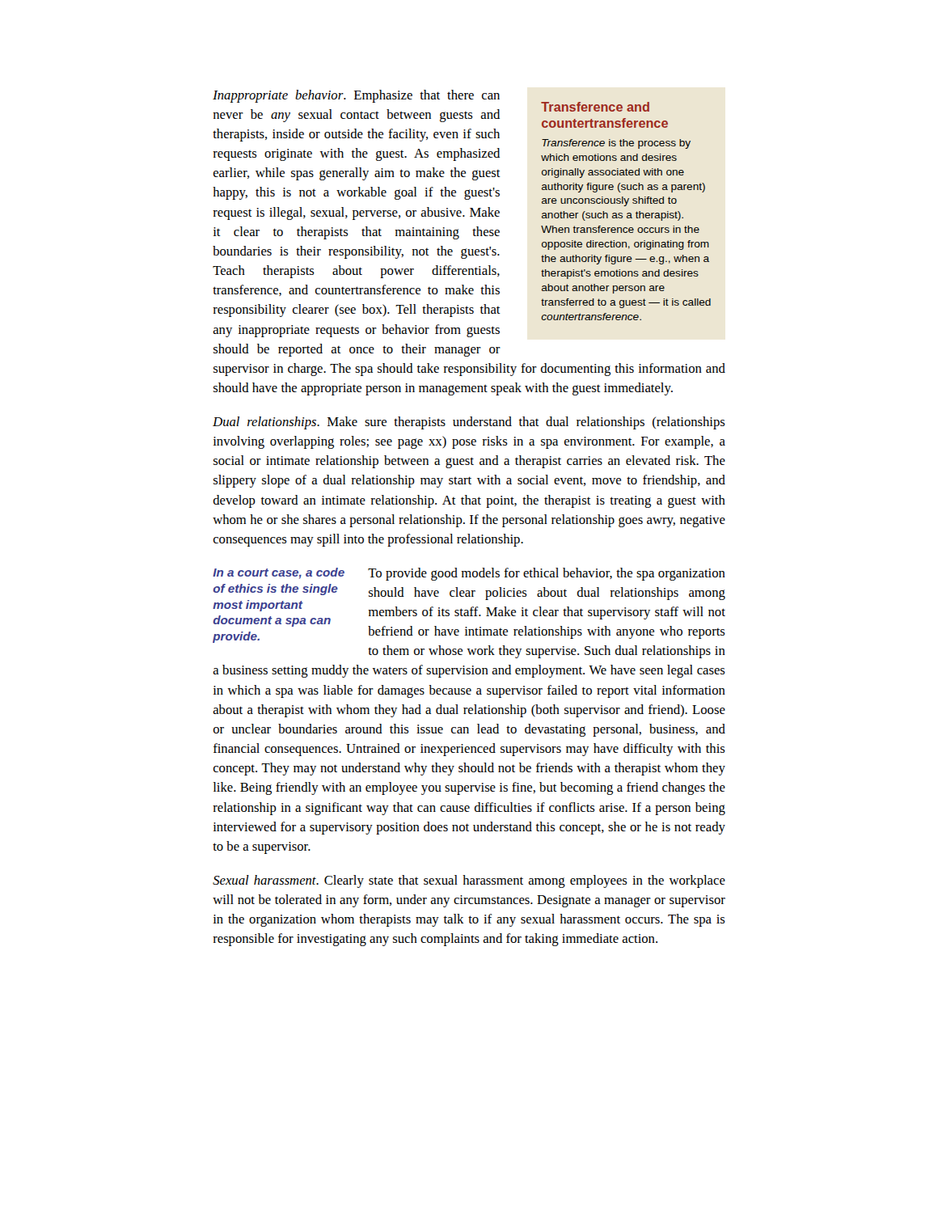Transference and countertransference
Transference is the process by which emotions and desires originally associated with one authority figure (such as a parent) are unconsciously shifted to another (such as a therapist). When transference occurs in the opposite direction, originating from the authority figure — e.g., when a therapist's emotions and desires about another person are transferred to a guest — it is called countertransference.
Inappropriate behavior. Emphasize that there can never be any sexual contact between guests and therapists, inside or outside the facility, even if such requests originate with the guest. As emphasized earlier, while spas generally aim to make the guest happy, this is not a workable goal if the guest's request is illegal, sexual, perverse, or abusive. Make it clear to therapists that maintaining these boundaries is their responsibility, not the guest's. Teach therapists about power differentials, transference, and countertransference to make this responsibility clearer (see box). Tell therapists that any inappropriate requests or behavior from guests should be reported at once to their manager or supervisor in charge. The spa should take responsibility for documenting this information and should have the appropriate person in management speak with the guest immediately.
Dual relationships. Make sure therapists understand that dual relationships (relationships involving overlapping roles; see page xx) pose risks in a spa environment. For example, a social or intimate relationship between a guest and a therapist carries an elevated risk. The slippery slope of a dual relationship may start with a social event, move to friendship, and develop toward an intimate relationship. At that point, the therapist is treating a guest with whom he or she shares a personal relationship. If the personal relationship goes awry, negative consequences may spill into the professional relationship.
In a court case, a code of ethics is the single most important document a spa can provide.
To provide good models for ethical behavior, the spa organization should have clear policies about dual relationships among members of its staff. Make it clear that supervisory staff will not befriend or have intimate relationships with anyone who reports to them or whose work they supervise. Such dual relationships in a business setting muddy the waters of supervision and employment. We have seen legal cases in which a spa was liable for damages because a supervisor failed to report vital information about a therapist with whom they had a dual relationship (both supervisor and friend). Loose or unclear boundaries around this issue can lead to devastating personal, business, and financial consequences. Untrained or inexperienced supervisors may have difficulty with this concept. They may not understand why they should not be friends with a therapist whom they like. Being friendly with an employee you supervise is fine, but becoming a friend changes the relationship in a significant way that can cause difficulties if conflicts arise. If a person being interviewed for a supervisory position does not understand this concept, she or he is not ready to be a supervisor.
Sexual harassment. Clearly state that sexual harassment among employees in the workplace will not be tolerated in any form, under any circumstances. Designate a manager or supervisor in the organization whom therapists may talk to if any sexual harassment occurs. The spa is responsible for investigating any such complaints and for taking immediate action.